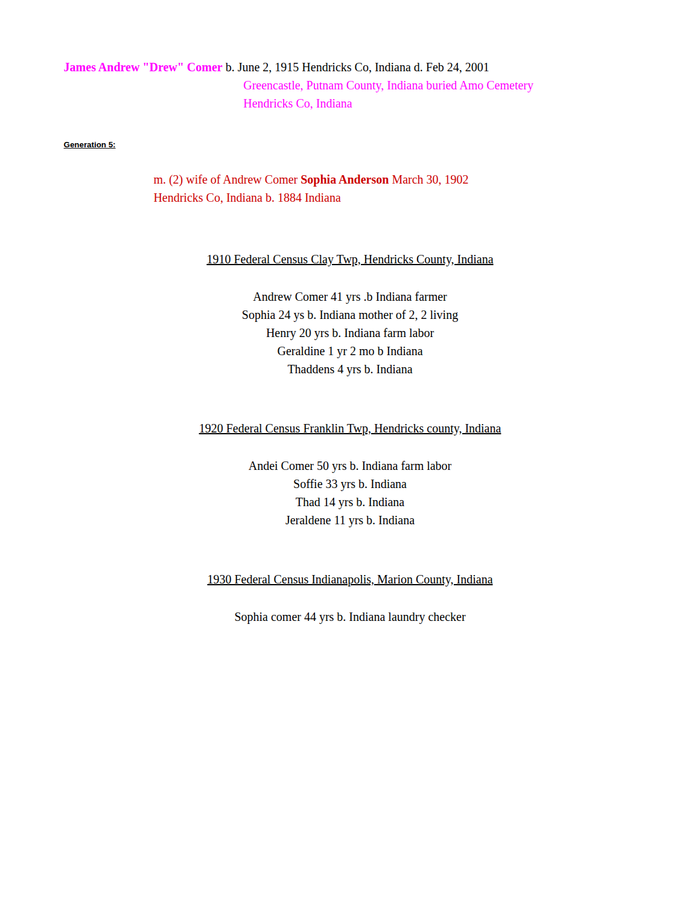James Andrew "Drew" Comer b. June 2, 1915 Hendricks Co, Indiana d. Feb 24, 2001 Greencastle, Putnam County, Indiana buried Amo Cemetery Hendricks Co, Indiana
Generation 5:
m. (2) wife of Andrew Comer Sophia Anderson March 30, 1902
Hendricks Co, Indiana b. 1884 Indiana
1910 Federal Census Clay Twp, Hendricks County, Indiana
Andrew Comer 41 yrs .b Indiana farmer
Sophia 24 ys b. Indiana mother of 2, 2 living
Henry 20 yrs b. Indiana farm labor
Geraldine 1 yr 2 mo b Indiana
Thaddens 4 yrs b. Indiana
1920 Federal Census Franklin Twp, Hendricks county, Indiana
Andei Comer 50 yrs b. Indiana farm labor
Soffie 33 yrs b. Indiana
Thad 14 yrs b. Indiana
Jeraldene 11 yrs b. Indiana
1930 Federal Census Indianapolis, Marion County, Indiana
Sophia comer 44 yrs b. Indiana laundry checker